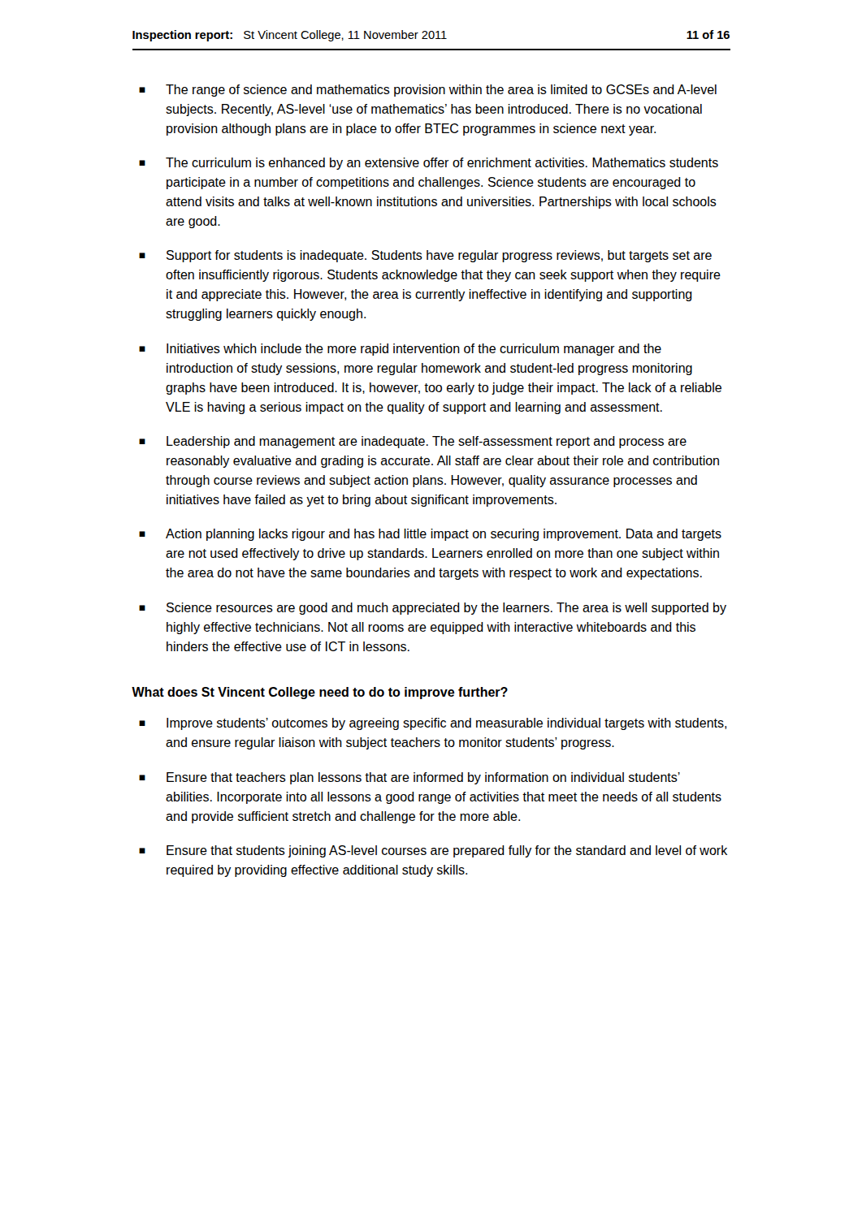Inspection report: St Vincent College, 11 November 2011 11 of 16
The range of science and mathematics provision within the area is limited to GCSEs and A-level subjects. Recently, AS-level ‘use of mathematics’ has been introduced. There is no vocational provision although plans are in place to offer BTEC programmes in science next year.
The curriculum is enhanced by an extensive offer of enrichment activities. Mathematics students participate in a number of competitions and challenges. Science students are encouraged to attend visits and talks at well-known institutions and universities. Partnerships with local schools are good.
Support for students is inadequate. Students have regular progress reviews, but targets set are often insufficiently rigorous. Students acknowledge that they can seek support when they require it and appreciate this. However, the area is currently ineffective in identifying and supporting struggling learners quickly enough.
Initiatives which include the more rapid intervention of the curriculum manager and the introduction of study sessions, more regular homework and student-led progress monitoring graphs have been introduced. It is, however, too early to judge their impact. The lack of a reliable VLE is having a serious impact on the quality of support and learning and assessment.
Leadership and management are inadequate. The self-assessment report and process are reasonably evaluative and grading is accurate. All staff are clear about their role and contribution through course reviews and subject action plans. However, quality assurance processes and initiatives have failed as yet to bring about significant improvements.
Action planning lacks rigour and has had little impact on securing improvement. Data and targets are not used effectively to drive up standards. Learners enrolled on more than one subject within the area do not have the same boundaries and targets with respect to work and expectations.
Science resources are good and much appreciated by the learners. The area is well supported by highly effective technicians. Not all rooms are equipped with interactive whiteboards and this hinders the effective use of ICT in lessons.
What does St Vincent College need to do to improve further?
Improve students’ outcomes by agreeing specific and measurable individual targets with students, and ensure regular liaison with subject teachers to monitor students’ progress.
Ensure that teachers plan lessons that are informed by information on individual students’ abilities. Incorporate into all lessons a good range of activities that meet the needs of all students and provide sufficient stretch and challenge for the more able.
Ensure that students joining AS-level courses are prepared fully for the standard and level of work required by providing effective additional study skills.